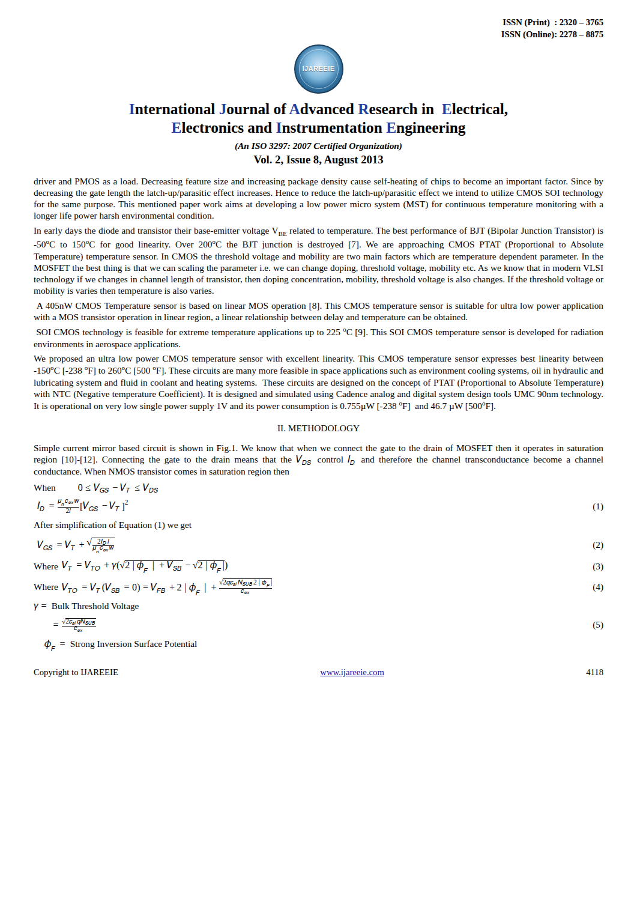ISSN (Print) : 2320 – 3765
ISSN (Online): 2278 – 8875
International Journal of Advanced Research in Electrical,
Electronics and Instrumentation Engineering
(An ISO 3297: 2007 Certified Organization)
Vol. 2, Issue 8, August 2013
driver and PMOS as a load. Decreasing feature size and increasing package density cause self-heating of chips to become an important factor. Since by decreasing the gate length the latch-up/parasitic effect increases. Hence to reduce the latch-up/parasitic effect we intend to utilize CMOS SOI technology for the same purpose. This mentioned paper work aims at developing a low power micro system (MST) for continuous temperature monitoring with a longer life power harsh environmental condition.
In early days the diode and transistor their base-emitter voltage VBE related to temperature. The best performance of BJT (Bipolar Junction Transistor) is -50oC to 150oC for good linearity. Over 200oC the BJT junction is destroyed [7]. We are approaching CMOS PTAT (Proportional to Absolute Temperature) temperature sensor. In CMOS the threshold voltage and mobility are two main factors which are temperature dependent parameter. In the MOSFET the best thing is that we can scaling the parameter i.e. we can change doping, threshold voltage, mobility etc. As we know that in modern VLSI technology if we changes in channel length of transistor, then doping concentration, mobility, threshold voltage is also changes. If the threshold voltage or mobility is varies then temperature is also varies.
A 405nW CMOS Temperature sensor is based on linear MOS operation [8]. This CMOS temperature sensor is suitable for ultra low power application with a MOS transistor operation in linear region, a linear relationship between delay and temperature can be obtained.
SOI CMOS technology is feasible for extreme temperature applications up to 225 oC [9]. This SOI CMOS temperature sensor is developed for radiation environments in aerospace applications.
We proposed an ultra low power CMOS temperature sensor with excellent linearity. This CMOS temperature sensor expresses best linearity between -150oC [-238 oF] to 260oC [500 oF]. These circuits are many more feasible in space applications such as environment cooling systems, oil in hydraulic and lubricating system and fluid in coolant and heating systems. These circuits are designed on the concept of PTAT (Proportional to Absolute Temperature) with NTC (Negative temperature Coefficient). It is designed and simulated using Cadence analog and digital system design tools UMC 90nm technology. It is operational on very low single power supply 1V and its power consumption is 0.755µW [-238 oF] and 46.7 µW [500oF].
II. METHODOLOGY
Simple current mirror based circuit is shown in Fig.1. We know that when we connect the gate to the drain of MOSFET then it operates in saturation region [10]-[12]. Connecting the gate to the drain means that the VDS control ID and therefore the channel transconductance become a channel conductance. When NMOS transistor comes in saturation region then
When 0≤VGS−VT≤VDS
ID = μncoxw 2l [ VGS − VT ] 2
(1)
After simplification of Equation (1) we get
VGS = VT + 2IDl μncoxw
(2)
Where VT = VTO + γ ( 2 |ϕF| + VSB − 2 |ϕF| ) (3)
Where VTO = VT (VSB=0) = VFB + 2 |ϕF| + 2qεsiNSUB2 |ϕF| cox (4)
γ= Bulk Threshold Voltage
= 2εsiqNSUB cox
(5)
ϕF= Strong Inversion Surface Potential
Copyright to IJAREEIE
www.ijareeie.com
4118